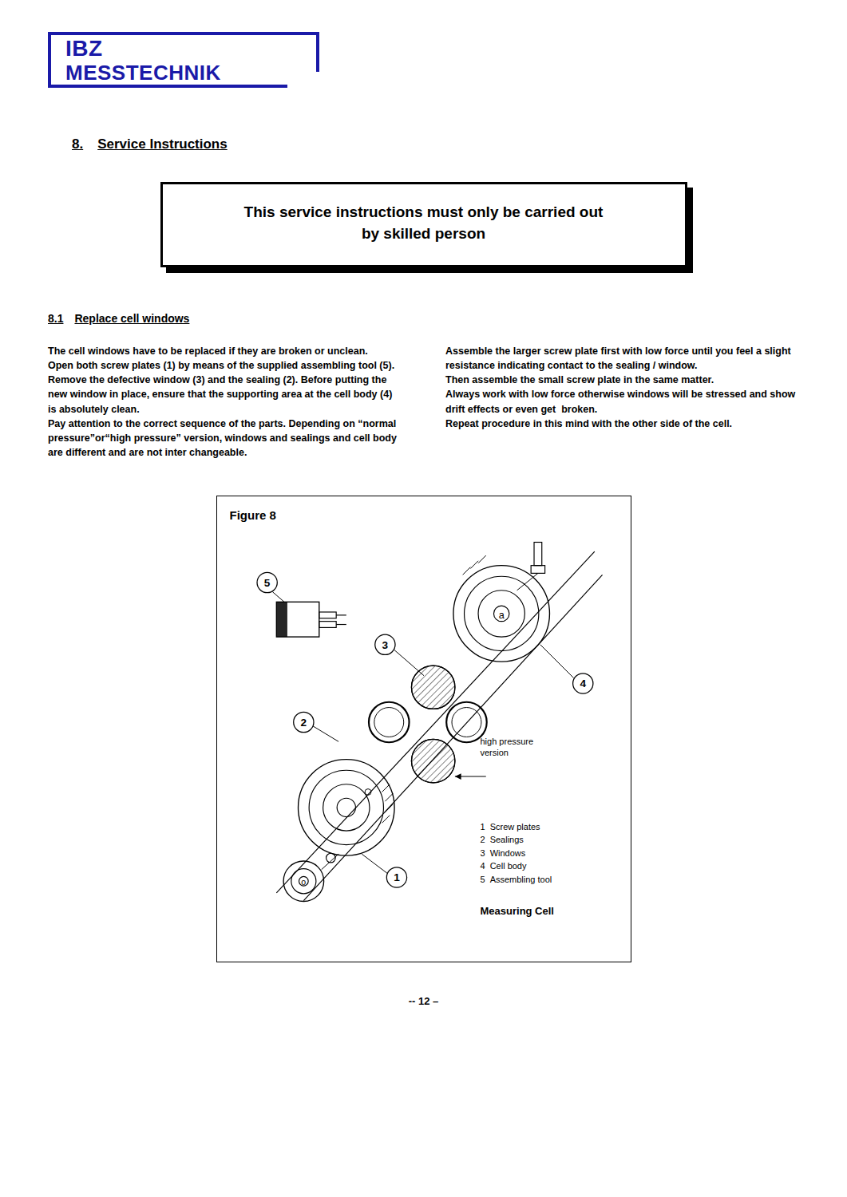IBZ MESSTECHNIK
8. Service Instructions
This service instructions must only be carried out
by skilled person
8.1 Replace cell windows
The cell windows have to be replaced if they are broken or unclean.
Open both screw plates (1) by means of the supplied assembling tool (5).
Remove the defective window (3) and the sealing (2). Before putting the new window in place, ensure that the supporting area at the cell body (4) is absolutely clean.
Pay attention to the correct sequence of the parts. Depending on “normal pressure”or“high pressure” version, windows and sealings and cell body are different and are not inter changeable.
Assemble the larger screw plate first with low force until you feel a slight resistance indicating contact to the sealing / window.
Then assemble the small screw plate in the same matter.
Always work with low force otherwise windows will be stressed and show drift effects or even get broken.
Repeat procedure in this mind with the other side of the cell.
Figure 8
5 a 4 3 2 o 1
high pressure
version
| 1 | Screw plates |
| 2 | Sealings |
| 3 | Windows |
| 4 | Cell body |
| 5 | Assembling tool |
Measuring Cell
-- 12 –